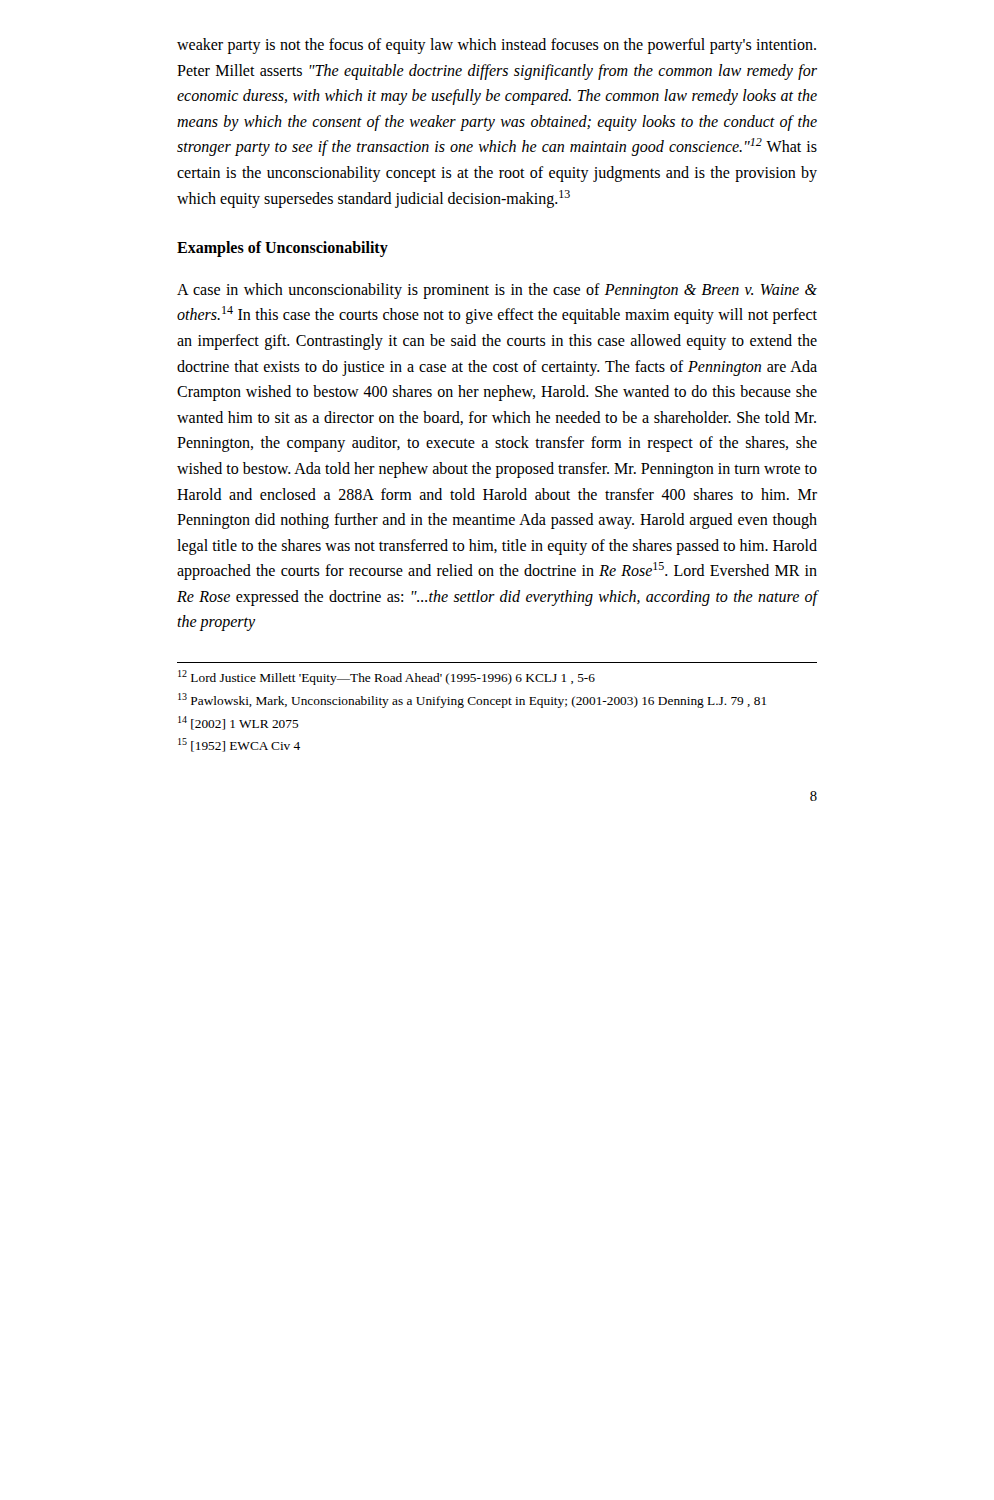weaker party is not the focus of equity law which instead focuses on the powerful party's intention. Peter Millet asserts "The equitable doctrine differs significantly from the common law remedy for economic duress, with which it may be usefully be compared. The common law remedy looks at the means by which the consent of the weaker party was obtained; equity looks to the conduct of the stronger party to see if the transaction is one which he can maintain good conscience."12 What is certain is the unconscionability concept is at the root of equity judgments and is the provision by which equity supersedes standard judicial decision-making.13
Examples of Unconscionability
A case in which unconscionability is prominent is in the case of Pennington & Breen v. Waine & others.14 In this case the courts chose not to give effect the equitable maxim equity will not perfect an imperfect gift. Contrastingly it can be said the courts in this case allowed equity to extend the doctrine that exists to do justice in a case at the cost of certainty. The facts of Pennington are Ada Crampton wished to bestow 400 shares on her nephew, Harold. She wanted to do this because she wanted him to sit as a director on the board, for which he needed to be a shareholder. She told Mr. Pennington, the company auditor, to execute a stock transfer form in respect of the shares, she wished to bestow. Ada told her nephew about the proposed transfer. Mr. Pennington in turn wrote to Harold and enclosed a 288A form and told Harold about the transfer 400 shares to him. Mr Pennington did nothing further and in the meantime Ada passed away. Harold argued even though legal title to the shares was not transferred to him, title in equity of the shares passed to him. Harold approached the courts for recourse and relied on the doctrine in Re Rose15. Lord Evershed MR in Re Rose expressed the doctrine as: "...the settlor did everything which, according to the nature of the property
12 Lord Justice Millett 'Equity—The Road Ahead' (1995-1996) 6 KCLJ 1 , 5-6
13 Pawlowski, Mark, Unconscionability as a Unifying Concept in Equity; (2001-2003) 16 Denning L.J. 79 , 81
14 [2002] 1 WLR 2075
15 [1952] EWCA Civ 4
8